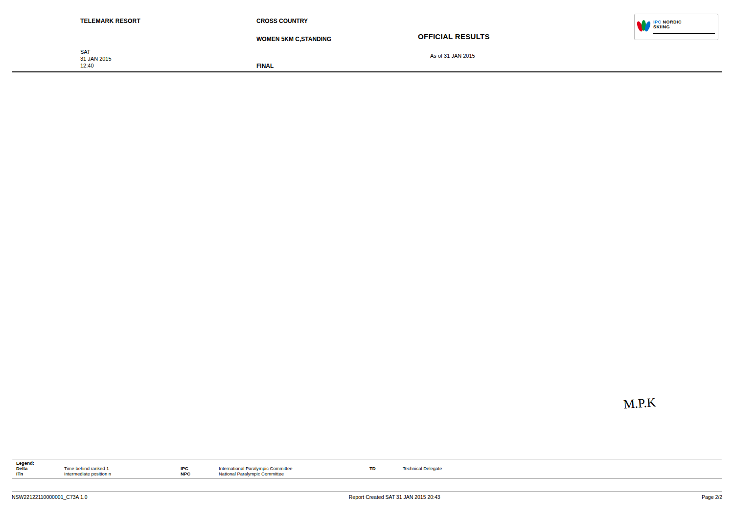TELEMARK RESORT
CROSS COUNTRY
WOMEN 5KM C,STANDING
FINAL
OFFICIAL RESULTS
As of 31 JAN 2015
SAT
31 JAN 2015
12:40
IPC NORDIC
SKIING
M.P.K
Legend:
| Delta | Time behind ranked 1 | IPC | International Paralympic Committee | TD | Technical Delegate |
| ITn | Intermediate position n | NPC | National Paralympic Committee | | |
NSW22122110000001_C73A 1.0
Report Created SAT 31 JAN 2015 20:43
Page 2/2